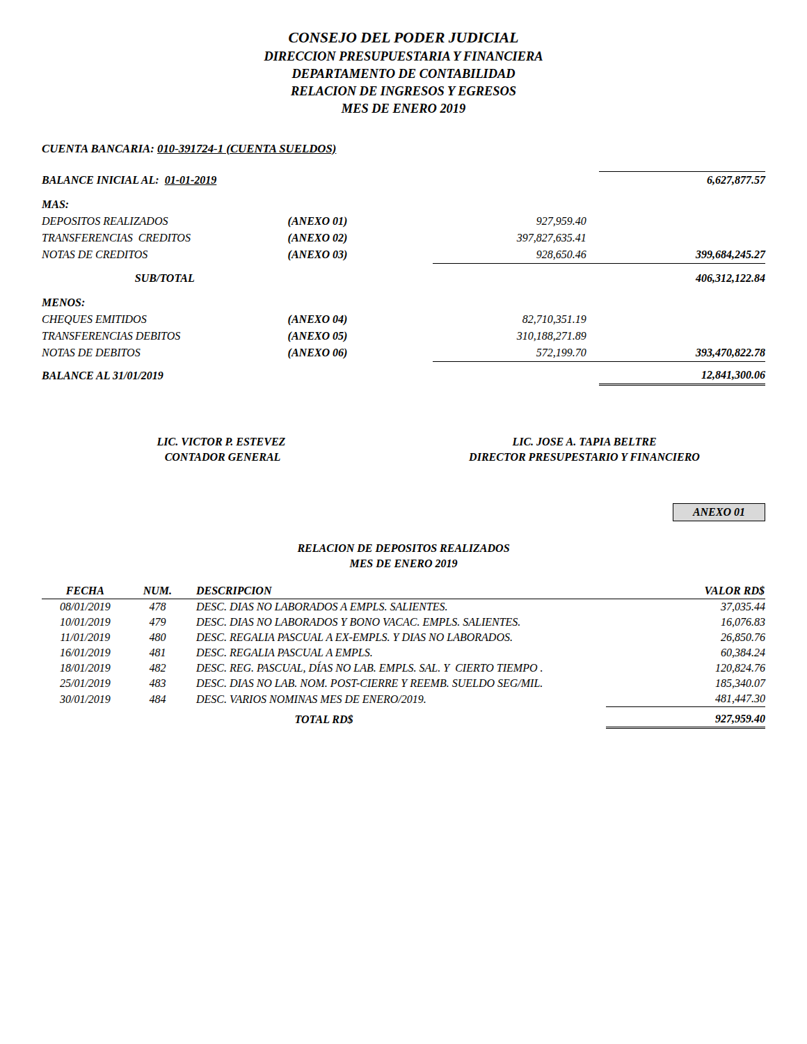CONSEJO DEL PODER JUDICIAL
DIRECCION PRESUPUESTARIA Y FINANCIERA
DEPARTAMENTO DE CONTABILIDAD
RELACION DE INGRESOS Y EGRESOS
MES DE ENERO 2019
CUENTA BANCARIA: 010-391724-1 (CUENTA SUELDOS)
| BALANCE INICIAL AL: 01-01-2019 | | | 6,627,877.57 |
| MAS: | | | |
| DEPOSITOS REALIZADOS | (ANEXO 01) | 927,959.40 | |
| TRANSFERENCIAS CREDITOS | (ANEXO 02) | 397,827,635.41 | |
| NOTAS DE CREDITOS | (ANEXO 03) | 928,650.46 | 399,684,245.27 |
| SUB/TOTAL | | | 406,312,122.84 |
| MENOS: | | | |
| CHEQUES EMITIDOS | (ANEXO 04) | 82,710,351.19 | |
| TRANSFERENCIAS DEBITOS | (ANEXO 05) | 310,188,271.89 | |
| NOTAS DE DEBITOS | (ANEXO 06) | 572,199.70 | 393,470,822.78 |
| BALANCE AL 31/01/2019 | | | 12,841,300.06 |
| LIC. VICTOR P. ESTEVEZ | LIC. JOSE A. TAPIA BELTRE |
| CONTADOR GENERAL | DIRECTOR PRESUPESTARIO Y FINANCIERO |
ANEXO 01
RELACION DE DEPOSITOS REALIZADOS
MES DE ENERO 2019
| FECHA | NUM. | DESCRIPCION | VALOR RD$ |
| --- | --- | --- | --- |
| 08/01/2019 | 478 | DESC. DIAS NO LABORADOS A EMPLS. SALIENTES. | 37,035.44 |
| 10/01/2019 | 479 | DESC. DIAS NO LABORADOS Y BONO VACAC. EMPLS. SALIENTES. | 16,076.83 |
| 11/01/2019 | 480 | DESC. REGALIA PASCUAL A EX-EMPLS. Y DIAS NO LABORADOS. | 26,850.76 |
| 16/01/2019 | 481 | DESC. REGALIA PASCUAL A EMPLS. | 60,384.24 |
| 18/01/2019 | 482 | DESC. REG. PASCUAL, DÍAS NO LAB. EMPLS. SAL. Y CIERTO TIEMPO . | 120,824.76 |
| 25/01/2019 | 483 | DESC. DIAS NO LAB. NOM. POST-CIERRE Y REEMB. SUELDO SEG/MIL. | 185,340.07 |
| 30/01/2019 | 484 | DESC. VARIOS NOMINAS MES DE ENERO/2019. | 481,447.30 |
| TOTAL RD$ | 927,959.40 |